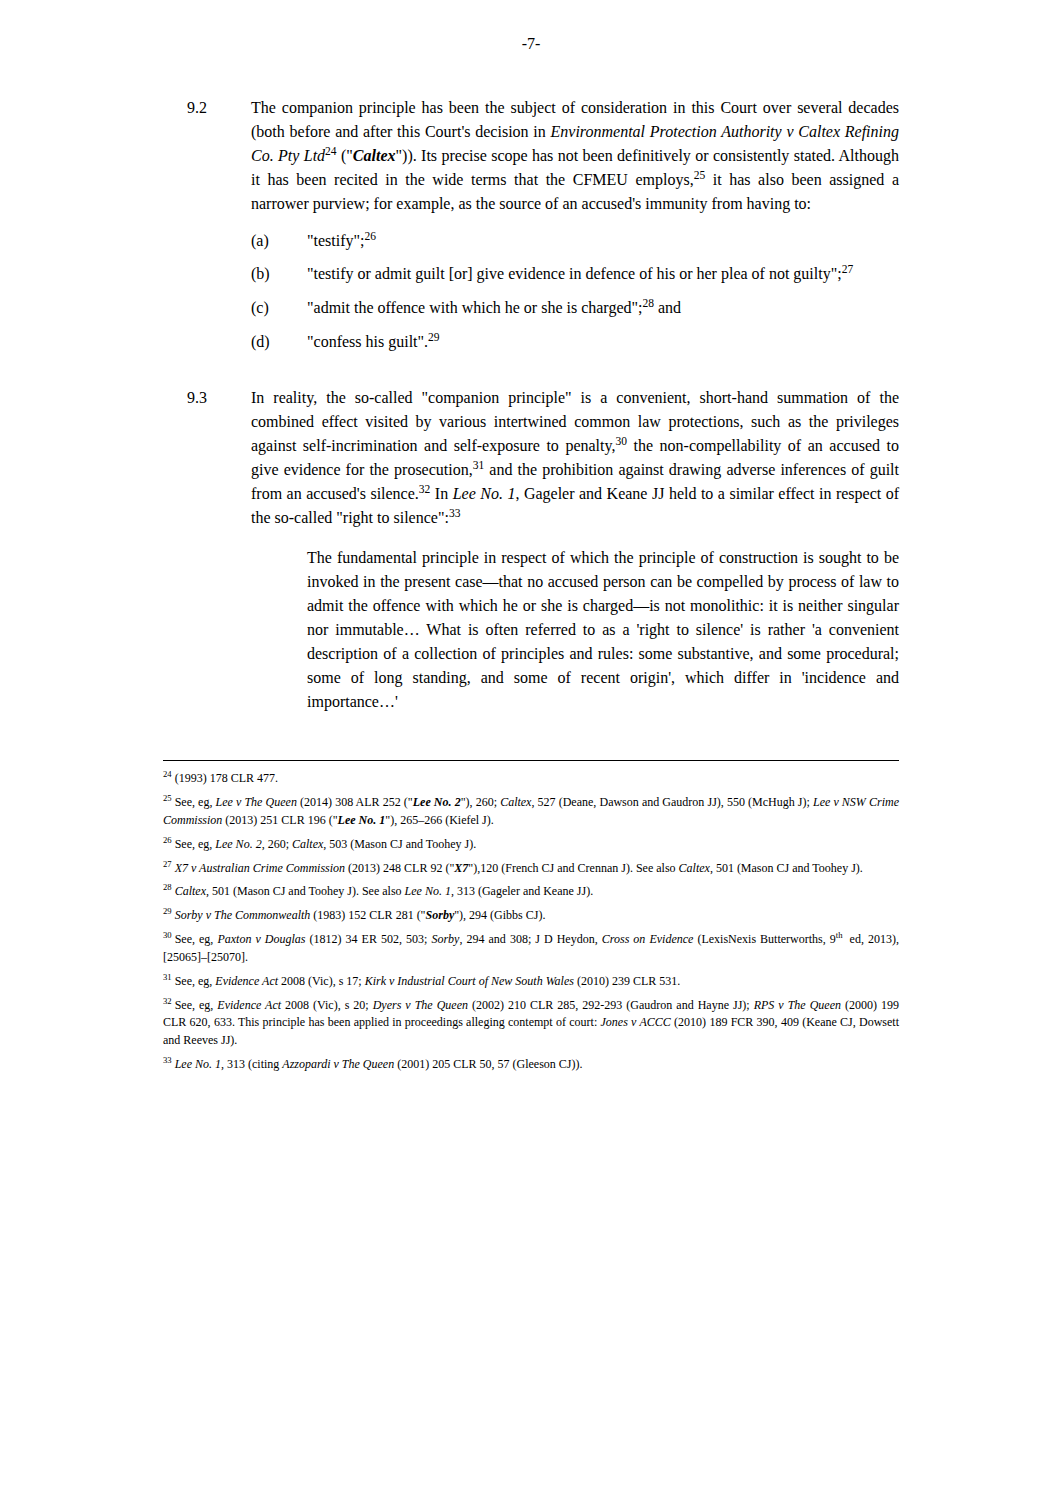-7-
9.2
The companion principle has been the subject of consideration in this Court over several decades (both before and after this Court's decision in Environmental Protection Authority v Caltex Refining Co. Pty Ltd24 ("Caltex")). Its precise scope has not been definitively or consistently stated. Although it has been recited in the wide terms that the CFMEU employs,25 it has also been assigned a narrower purview; for example, as the source of an accused's immunity from having to:
(a)"testify";26
(b)"testify or admit guilt [or] give evidence in defence of his or her plea of not guilty";27
(c)"admit the offence with which he or she is charged";28 and
(d)"confess his guilt".29
9.3
In reality, the so-called "companion principle" is a convenient, short-hand summation of the combined effect visited by various intertwined common law protections, such as the privileges against self-incrimination and self-exposure to penalty,30 the non-compellability of an accused to give evidence for the prosecution,31 and the prohibition against drawing adverse inferences of guilt from an accused's silence.32 In Lee No. 1, Gageler and Keane JJ held to a similar effect in respect of the so-called "right to silence":33
The fundamental principle in respect of which the principle of construction is sought to be invoked in the present case—that no accused person can be compelled by process of law to admit the offence with which he or she is charged—is not monolithic: it is neither singular nor immutable… What is often referred to as a 'right to silence' is rather 'a convenient description of a collection of principles and rules: some substantive, and some procedural; some of long standing, and some of recent origin', which differ in 'incidence and importance…'
24(1993) 178 CLR 477.
25See, eg, Lee v The Queen (2014) 308 ALR 252 ("Lee No. 2"), 260; Caltex, 527 (Deane, Dawson and Gaudron JJ), 550 (McHugh J); Lee v NSW Crime Commission (2013) 251 CLR 196 ("Lee No. 1"), 265–266 (Kiefel J).
26See, eg, Lee No. 2, 260; Caltex, 503 (Mason CJ and Toohey J).
27X7 v Australian Crime Commission (2013) 248 CLR 92 ("X7"),120 (French CJ and Crennan J). See also Caltex, 501 (Mason CJ and Toohey J).
28Caltex, 501 (Mason CJ and Toohey J). See also Lee No. 1, 313 (Gageler and Keane JJ).
29Sorby v The Commonwealth (1983) 152 CLR 281 ("Sorby"), 294 (Gibbs CJ).
30See, eg, Paxton v Douglas (1812) 34 ER 502, 503; Sorby, 294 and 308; J D Heydon, Cross on Evidence (LexisNexis Butterworths, 9th ed, 2013), [25065]–[25070].
31See, eg, Evidence Act 2008 (Vic), s 17; Kirk v Industrial Court of New South Wales (2010) 239 CLR 531.
32See, eg, Evidence Act 2008 (Vic), s 20; Dyers v The Queen (2002) 210 CLR 285, 292-293 (Gaudron and Hayne JJ); RPS v The Queen (2000) 199 CLR 620, 633. This principle has been applied in proceedings alleging contempt of court: Jones v ACCC (2010) 189 FCR 390, 409 (Keane CJ, Dowsett and Reeves JJ).
33Lee No. 1, 313 (citing Azzopardi v The Queen (2001) 205 CLR 50, 57 (Gleeson CJ)).